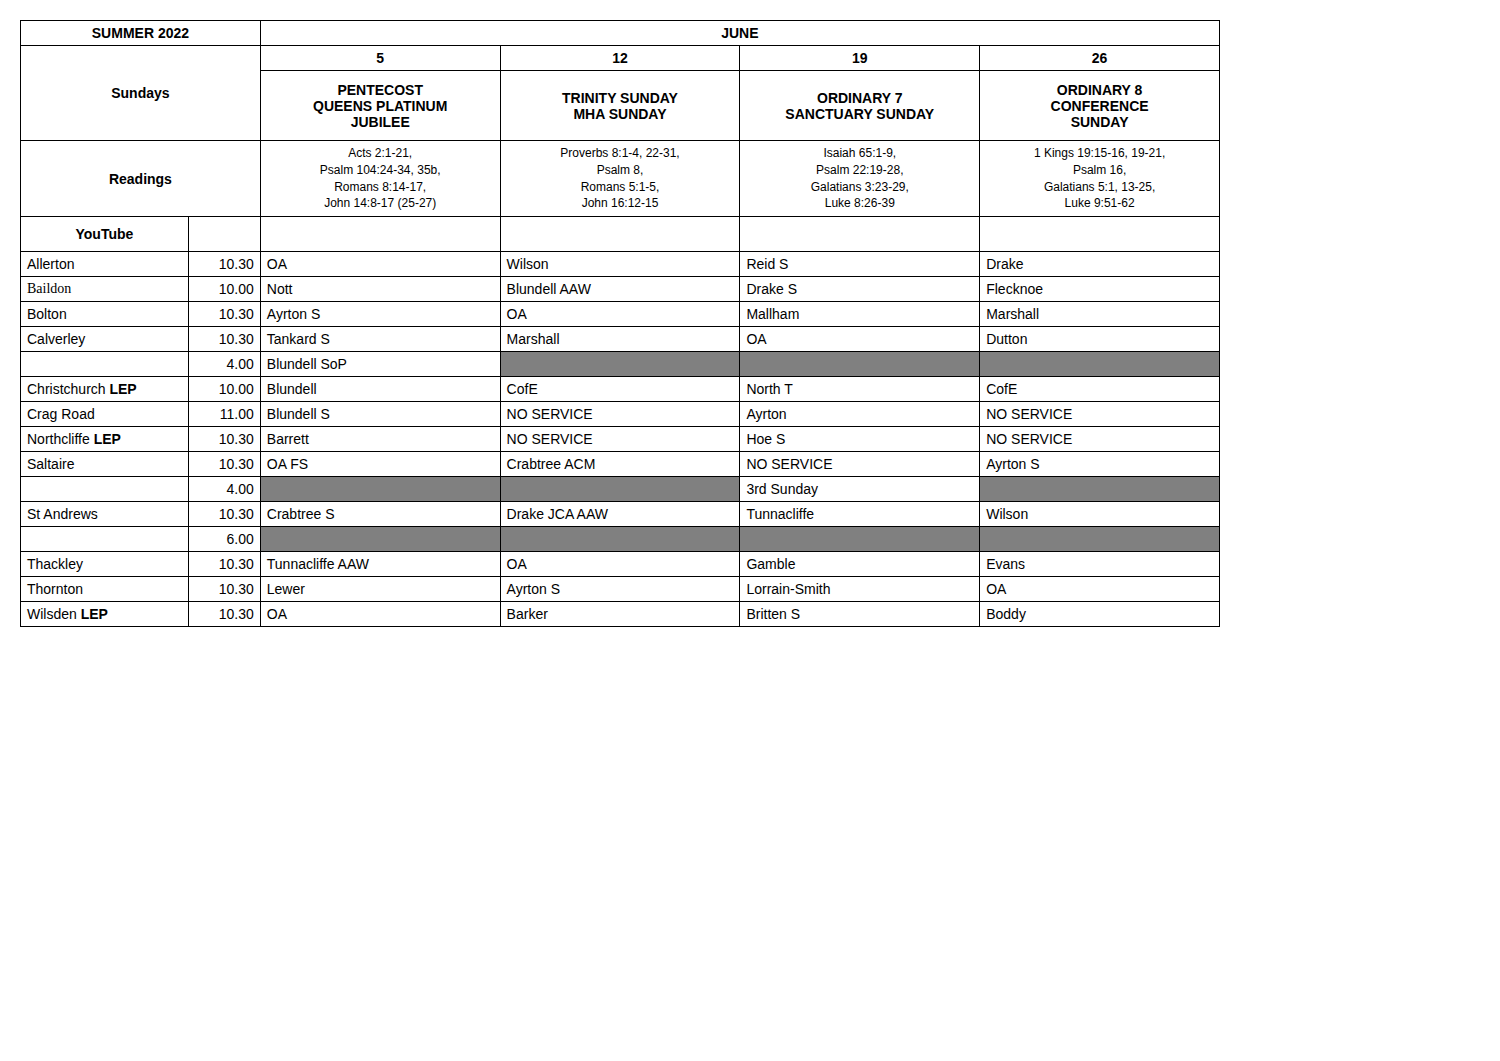| SUMMER 2022 | JUNE |
| --- | --- |
| Sundays | 5 | 12 | 19 | 26 |
| PENTECOST QUEENS PLATINUM JUBILEE | TRINITY SUNDAY MHA SUNDAY | ORDINARY 7 SANCTUARY SUNDAY | ORDINARY 8 CONFERENCE SUNDAY |
| Readings | Acts 2:1-21, Psalm 104:24-34, 35b, Romans 8:14-17, John 14:8-17 (25-27) | Proverbs 8:1-4, 22-31, Psalm 8, Romans 5:1-5, John 16:12-15 | Isaiah 65:1-9, Psalm 22:19-28, Galatians 3:23-29, Luke 8:26-39 | 1 Kings 19:15-16, 19-21, Psalm 16, Galatians 5:1, 13-25, Luke 9:51-62 |
| YouTube | | | | | |
| Allerton | 10.30 | OA | Wilson | Reid S | Drake |
| Baildon | 10.00 | Nott | Blundell AAW | Drake S | Flecknoe |
| Bolton | 10.30 | Ayrton S | OA | Mallham | Marshall |
| Calverley | 10.30 | Tankard S | Marshall | OA | Dutton |
| | 4.00 | Blundell SoP | | | |
| Christchurch LEP | 10.00 | Blundell | CofE | North T | CofE |
| Crag Road | 11.00 | Blundell S | NO SERVICE | Ayrton | NO SERVICE |
| Northcliffe LEP | 10.30 | Barrett | NO SERVICE | Hoe S | NO SERVICE |
| Saltaire | 10.30 | OA FS | Crabtree ACM | NO SERVICE | Ayrton S |
| | 4.00 | | | 3rd Sunday | |
| St Andrews | 10.30 | Crabtree S | Drake JCA AAW | Tunnacliffe | Wilson |
| | 6.00 | | | | |
| Thackley | 10.30 | Tunnacliffe AAW | OA | Gamble | Evans |
| Thornton | 10.30 | Lewer | Ayrton S | Lorrain-Smith | OA |
| Wilsden LEP | 10.30 | OA | Barker | Britten S | Boddy |